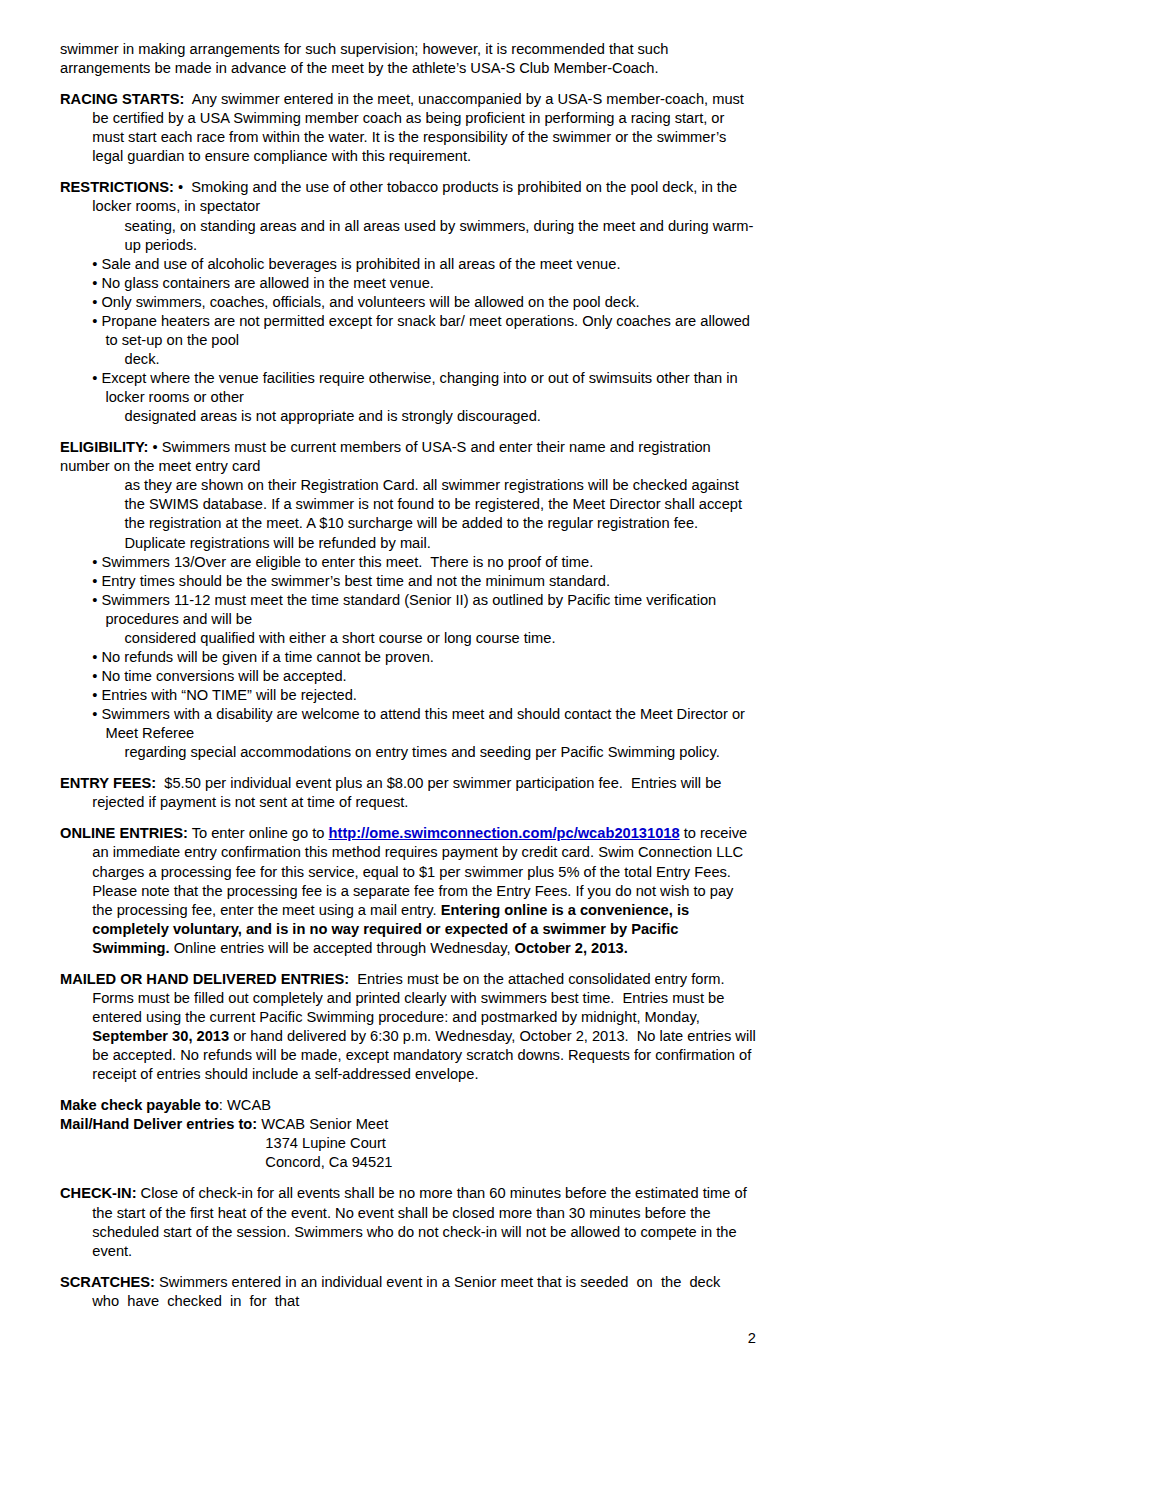swimmer in making arrangements for such supervision; however, it is recommended that such arrangements be made in advance of the meet by the athlete’s USA-S Club Member-Coach.
RACING STARTS: Any swimmer entered in the meet, unaccompanied by a USA-S member-coach, must be certified by a USA Swimming member coach as being proficient in performing a racing start, or must start each race from within the water. It is the responsibility of the swimmer or the swimmer’s legal guardian to ensure compliance with this requirement.
RESTRICTIONS: • Smoking and the use of other tobacco products is prohibited on the pool deck, in the locker rooms, in spectator
seating, on standing areas and in all areas used by swimmers, during the meet and during warm-up periods.
• Sale and use of alcoholic beverages is prohibited in all areas of the meet venue.
• No glass containers are allowed in the meet venue.
• Only swimmers, coaches, officials, and volunteers will be allowed on the pool deck.
• Propane heaters are not permitted except for snack bar/ meet operations. Only coaches are allowed to set-up on the pool
deck.
• Except where the venue facilities require otherwise, changing into or out of swimsuits other than in locker rooms or other
designated areas is not appropriate and is strongly discouraged.
ELIGIBILITY: • Swimmers must be current members of USA-S and enter their name and registration number on the meet entry card
as they are shown on their Registration Card. all swimmer registrations will be checked against the SWIMS database. If a swimmer is not found to be registered, the Meet Director shall accept the registration at the meet. A $10 surcharge will be added to the regular registration fee. Duplicate registrations will be refunded by mail.
• Swimmers 13/Over are eligible to enter this meet. There is no proof of time.
• Entry times should be the swimmer’s best time and not the minimum standard.
• Swimmers 11-12 must meet the time standard (Senior II) as outlined by Pacific time verification procedures and will be
considered qualified with either a short course or long course time.
• No refunds will be given if a time cannot be proven.
• No time conversions will be accepted.
• Entries with “NO TIME” will be rejected.
• Swimmers with a disability are welcome to attend this meet and should contact the Meet Director or Meet Referee
regarding special accommodations on entry times and seeding per Pacific Swimming policy.
ENTRY FEES: $5.50 per individual event plus an $8.00 per swimmer participation fee. Entries will be rejected if payment is not sent at time of request.
ONLINE ENTRIES: To enter online go to http://ome.swimconnection.com/pc/wcab20131018 to receive an immediate entry confirmation this method requires payment by credit card. Swim Connection LLC charges a processing fee for this service, equal to $1 per swimmer plus 5% of the total Entry Fees. Please note that the processing fee is a separate fee from the Entry Fees. If you do not wish to pay the processing fee, enter the meet using a mail entry. Entering online is a convenience, is completely voluntary, and is in no way required or expected of a swimmer by Pacific Swimming. Online entries will be accepted through Wednesday, October 2, 2013.
MAILED OR HAND DELIVERED ENTRIES: Entries must be on the attached consolidated entry form. Forms must be filled out completely and printed clearly with swimmers best time. Entries must be entered using the current Pacific Swimming procedure: and postmarked by midnight, Monday, September 30, 2013 or hand delivered by 6:30 p.m. Wednesday, October 2, 2013. No late entries will be accepted. No refunds will be made, except mandatory scratch downs. Requests for confirmation of receipt of entries should include a self-addressed envelope.
Make check payable to: WCAB
Mail/Hand Deliver entries to: WCAB Senior Meet
1374 Lupine Court
Concord, Ca 94521
CHECK-IN: Close of check-in for all events shall be no more than 60 minutes before the estimated time of the start of the first heat of the event. No event shall be closed more than 30 minutes before the scheduled start of the session. Swimmers who do not check-in will not be allowed to compete in the event.
SCRATCHES: Swimmers entered in an individual event in a Senior meet that is seeded on the deck who have checked in for that
2